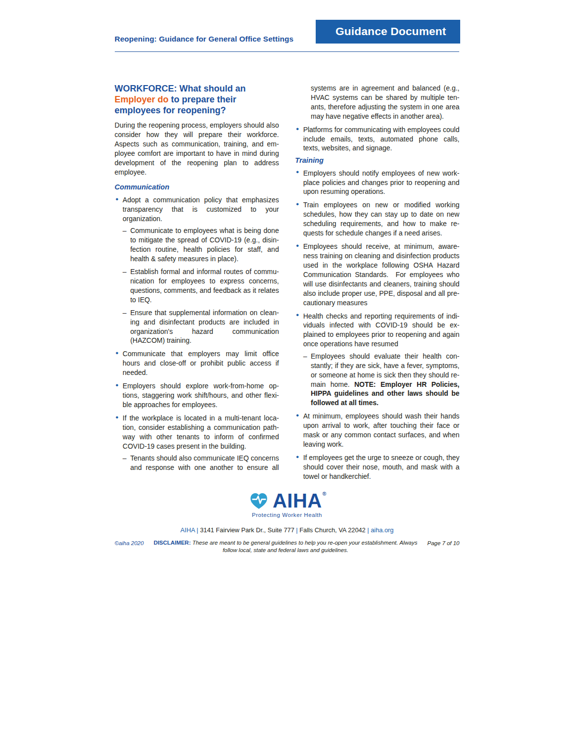Reopening: Guidance for General Office Settings
Guidance Document
WORKFORCE: What should an Employer do to prepare their employees for reopening?
During the reopening process, employers should also consider how they will prepare their workforce. Aspects such as communication, training, and employee comfort are important to have in mind during development of the reopening plan to address employee.
Communication
Adopt a communication policy that emphasizes transparency that is customized to your organization.
Communicate to employees what is being done to mitigate the spread of COVID-19 (e.g., disinfection routine, health policies for staff, and health & safety measures in place).
Establish formal and informal routes of communication for employees to express concerns, questions, comments, and feedback as it relates to IEQ.
Ensure that supplemental information on cleaning and disinfectant products are included in organization's hazard communication (HAZCOM) training.
Communicate that employers may limit office hours and close-off or prohibit public access if needed.
Employers should explore work-from-home options, staggering work shift/hours, and other flexible approaches for employees.
If the workplace is located in a multi-tenant location, consider establishing a communication pathway with other tenants to inform of confirmed COVID-19 cases present in the building.
Tenants should also communicate IEQ concerns and response with one another to ensure all systems are in agreement and balanced (e.g., HVAC systems can be shared by multiple tenants, therefore adjusting the system in one area may have negative effects in another area).
Platforms for communicating with employees could include emails, texts, automated phone calls, texts, websites, and signage.
Training
Employers should notify employees of new workplace policies and changes prior to reopening and upon resuming operations.
Train employees on new or modified working schedules, how they can stay up to date on new scheduling requirements, and how to make requests for schedule changes if a need arises.
Employees should receive, at minimum, awareness training on cleaning and disinfection products used in the workplace following OSHA Hazard Communication Standards. For employees who will use disinfectants and cleaners, training should also include proper use, PPE, disposal and all precautionary measures
Health checks and reporting requirements of individuals infected with COVID-19 should be explained to employees prior to reopening and again once operations have resumed
Employees should evaluate their health constantly; if they are sick, have a fever, symptoms, or someone at home is sick then they should remain home. NOTE: Employer HR Policies, HIPPA guidelines and other laws should be followed at all times.
At minimum, employees should wash their hands upon arrival to work, after touching their face or mask or any common contact surfaces, and when leaving work.
If employees get the urge to sneeze or cough, they should cover their nose, mouth, and mask with a towel or handkerchief.
AIHA®
Protecting Worker Health
AIHA | 3141 Fairview Park Dr., Suite 777 | Falls Church, VA 22042 | aiha.org
©aiha 2020
DISCLAIMER: These are meant to be general guidelines to help you re-open your establishment. Always follow local, state and federal laws and guidelines.
Page 7 of 10